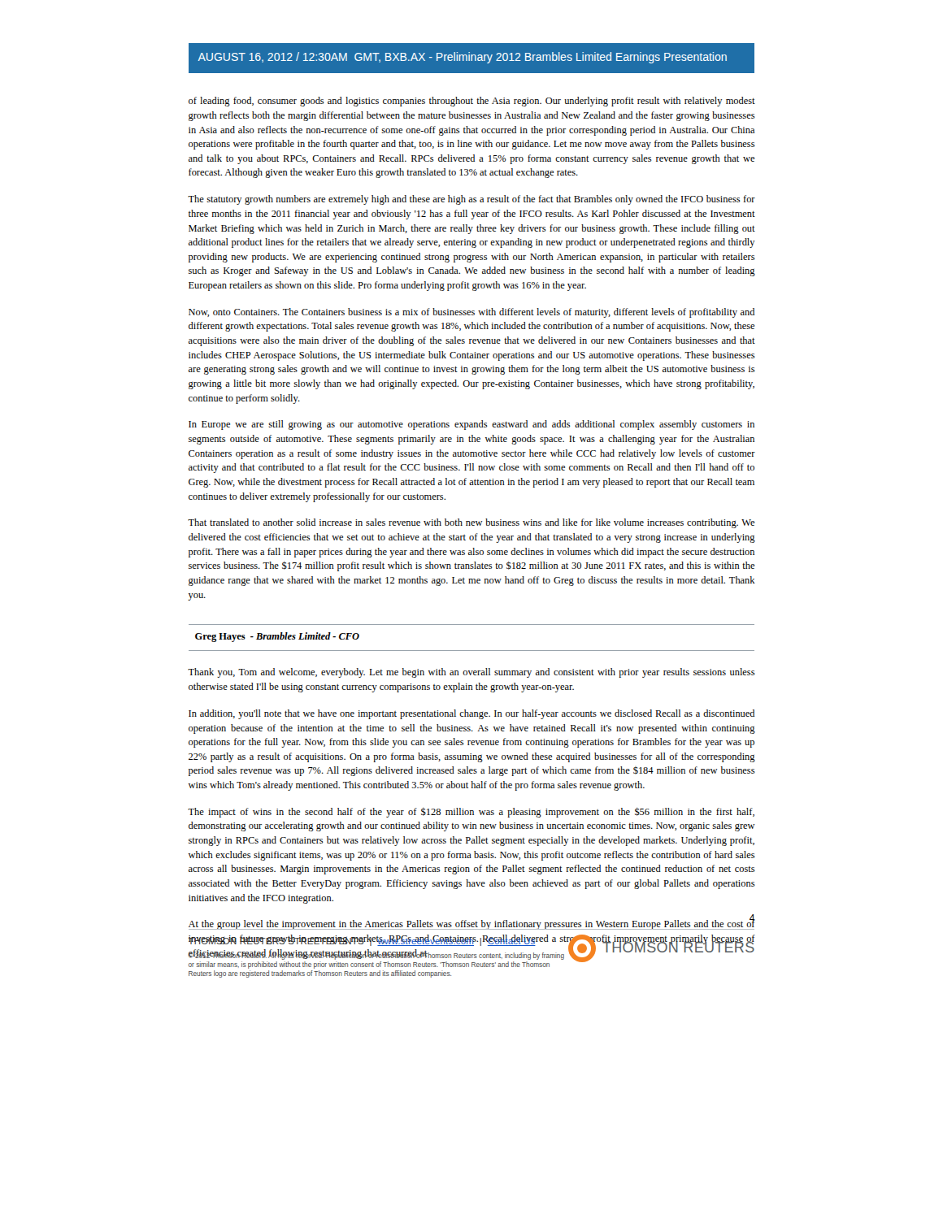AUGUST 16, 2012 / 12:30AM GMT, BXB.AX - Preliminary 2012 Brambles Limited Earnings Presentation
of leading food, consumer goods and logistics companies throughout the Asia region. Our underlying profit result with relatively modest growth reflects both the margin differential between the mature businesses in Australia and New Zealand and the faster growing businesses in Asia and also reflects the non-recurrence of some one-off gains that occurred in the prior corresponding period in Australia. Our China operations were profitable in the fourth quarter and that, too, is in line with our guidance. Let me now move away from the Pallets business and talk to you about RPCs, Containers and Recall. RPCs delivered a 15% pro forma constant currency sales revenue growth that we forecast. Although given the weaker Euro this growth translated to 13% at actual exchange rates.
The statutory growth numbers are extremely high and these are high as a result of the fact that Brambles only owned the IFCO business for three months in the 2011 financial year and obviously '12 has a full year of the IFCO results. As Karl Pohler discussed at the Investment Market Briefing which was held in Zurich in March, there are really three key drivers for our business growth. These include filling out additional product lines for the retailers that we already serve, entering or expanding in new product or underpenetrated regions and thirdly providing new products. We are experiencing continued strong progress with our North American expansion, in particular with retailers such as Kroger and Safeway in the US and Loblaw's in Canada. We added new business in the second half with a number of leading European retailers as shown on this slide. Pro forma underlying profit growth was 16% in the year.
Now, onto Containers. The Containers business is a mix of businesses with different levels of maturity, different levels of profitability and different growth expectations. Total sales revenue growth was 18%, which included the contribution of a number of acquisitions. Now, these acquisitions were also the main driver of the doubling of the sales revenue that we delivered in our new Containers businesses and that includes CHEP Aerospace Solutions, the US intermediate bulk Container operations and our US automotive operations. These businesses are generating strong sales growth and we will continue to invest in growing them for the long term albeit the US automotive business is growing a little bit more slowly than we had originally expected. Our pre-existing Container businesses, which have strong profitability, continue to perform solidly.
In Europe we are still growing as our automotive operations expands eastward and adds additional complex assembly customers in segments outside of automotive. These segments primarily are in the white goods space. It was a challenging year for the Australian Containers operation as a result of some industry issues in the automotive sector here while CCC had relatively low levels of customer activity and that contributed to a flat result for the CCC business. I'll now close with some comments on Recall and then I'll hand off to Greg. Now, while the divestment process for Recall attracted a lot of attention in the period I am very pleased to report that our Recall team continues to deliver extremely professionally for our customers.
That translated to another solid increase in sales revenue with both new business wins and like for like volume increases contributing. We delivered the cost efficiencies that we set out to achieve at the start of the year and that translated to a very strong increase in underlying profit. There was a fall in paper prices during the year and there was also some declines in volumes which did impact the secure destruction services business. The $174 million profit result which is shown translates to $182 million at 30 June 2011 FX rates, and this is within the guidance range that we shared with the market 12 months ago. Let me now hand off to Greg to discuss the results in more detail. Thank you.
Greg Hayes - Brambles Limited - CFO
Thank you, Tom and welcome, everybody. Let me begin with an overall summary and consistent with prior year results sessions unless otherwise stated I'll be using constant currency comparisons to explain the growth year-on-year.
In addition, you'll note that we have one important presentational change. In our half-year accounts we disclosed Recall as a discontinued operation because of the intention at the time to sell the business. As we have retained Recall it's now presented within continuing operations for the full year. Now, from this slide you can see sales revenue from continuing operations for Brambles for the year was up 22% partly as a result of acquisitions. On a pro forma basis, assuming we owned these acquired businesses for all of the corresponding period sales revenue was up 7%. All regions delivered increased sales a large part of which came from the $184 million of new business wins which Tom's already mentioned. This contributed 3.5% or about half of the pro forma sales revenue growth.
The impact of wins in the second half of the year of $128 million was a pleasing improvement on the $56 million in the first half, demonstrating our accelerating growth and our continued ability to win new business in uncertain economic times. Now, organic sales grew strongly in RPCs and Containers but was relatively low across the Pallet segment especially in the developed markets. Underlying profit, which excludes significant items, was up 20% or 11% on a pro forma basis. Now, this profit outcome reflects the contribution of hard sales across all businesses. Margin improvements in the Americas region of the Pallet segment reflected the continued reduction of net costs associated with the Better EveryDay program. Efficiency savings have also been achieved as part of our global Pallets and operations initiatives and the IFCO integration.
At the group level the improvement in the Americas Pallets was offset by inflationary pressures in Western Europe Pallets and the cost of investing in future growth in emerging markets, RPCs and Containers. Recall delivered a strong profit improvement primarily because of efficiencies created following restructuring that occurred at
4
THOMSON REUTERS STREETEVENTS | www.streetevents.com | Contact Us
© 2012 Thomson Reuters. All rights reserved. Republication or redistribution of Thomson Reuters content, including by framing or similar means, is prohibited without the prior written consent of Thomson Reuters. 'Thomson Reuters' and the Thomson Reuters logo are registered trademarks of Thomson Reuters and its affiliated companies.
THOMSON REUTERS